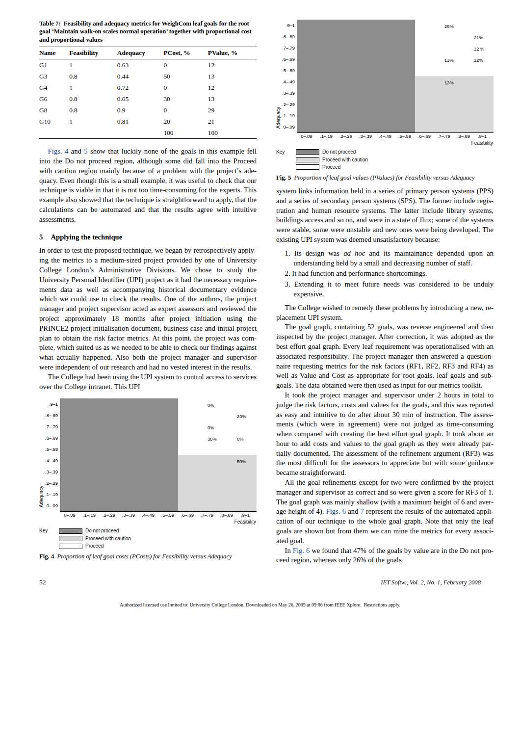Table 7: Feasibility and adequacy metrics for WeighCom leaf goals for the root goal ‘Maintain walk-on scales normal operation’ together with proportional cost and proportional values
| Name | Feasibility | Adequacy | PCost, % | PValue, % |
| --- | --- | --- | --- | --- |
| G1 | 1 | 0.63 | 0 | 12 |
| G3 | 0.8 | 0.44 | 50 | 13 |
| G4 | 1 | 0.72 | 0 | 12 |
| G6 | 0.8 | 0.65 | 30 | 13 |
| G8 | 0.8 | 0.9 | 0 | 29 |
| G10 | 1 | 0.81 | 20 | 21 |
| | | | 100 | 100 |
Figs. 4 and 5 show that luckily none of the goals in this example fell into the Do not proceed region, although some did fall into the Proceed with caution region mainly because of a problem with the project’s adequacy. Even though this is a small example, it was useful to check that our technique is viable in that it is not too time-consuming for the experts. This example also showed that the technique is straightforward to apply, that the calculations can be automated and that the results agree with intuitive assessments.
5 Applying the technique
In order to test the proposed technique, we began by retrospectively applying the metrics to a medium-sized project provided by one of University College London’s Administrative Divisions. We chose to study the University Personal Identifier (UPI) project as it had the necessary requirements data as well as accompanying historical documentary evidence which we could use to check the results. One of the authors, the project manager and project supervisor acted as expert assessors and reviewed the project approximately 18 months after project initiation using the PRINCE2 project initialisation document, business case and initial project plan to obtain the risk factor metrics. At this point, the project was complete, which suited us as we needed to be able to check our findings against what actually happened. Also both the project manager and supervisor were independent of our research and had no vested interest in the results.
The College had been using the UPI system to control access to services over the College intranet. This UPI
.9–1 .8–.89 .7–.79 .6–.69 .5–.59 .4–.49 .3–.39 .2–.29 .1–.19 0–.09
Adequacy
0%
20%
0%
30%
0%
50%
0–.09 .1–.19 .2–.29 .3–.39 .4–.49 .5–.59 .6–.69 .7–.79 .8–.89 .9–1
Feasibility
Key Do not proceed
Proceed with caution
Proceed
Fig. 4 Proportion of leaf goal costs (PCosts) for Feasibility versus Adequacy
.9–1 .8–.89 .7–.79 .6–.69 .5–.59 .4–.49 .3–.39 .2–.29 .1–.19 0–.09
Adequacy
29%
21%
12 %
13%
12%
13%
0–.09 .1–.19 .2–.29 .3–.39 .4–.49 .5–.59 .6–.69 .7–.79 .8–.89 .9–1
Feasibility
Key Do not proceed
Proceed with caution
Proceed
Fig. 5 Proportion of leaf goal values (PValues) for Feasibility versus Adequacy
system links information held in a series of primary person systems (PPS) and a series of secondary person systems (SPS). The former include registration and human resource systems. The latter include library systems, buildings access and so on, and were in a state of flux; some of the systems were stable, some were unstable and new ones were being developed. The existing UPI system was deemed unsatisfactory because:
Its design was ad hoc and its maintainance depended upon an understanding held by a small and decreasing number of staff.
It had function and performance shortcomings.
Extending it to meet future needs was considered to be unduly expensive.
The College wished to remedy these problems by introducing a new, replacement UPI system.
The goal graph, containing 52 goals, was reverse engineered and then inspected by the project manager. After correction, it was adopted as the best effort goal graph. Every leaf requirement was operationalised with an associated responsibility. The project manager then answered a questionnaire requesting metrics for the risk factors (RF1, RF2, RF3 and RF4) as well as Value and Cost as appropriate for root goals, leaf goals and sub-goals. The data obtained were then used as input for our metrics toolkit.
It took the project manager and supervisor under 2 hours in total to judge the risk factors, costs and values for the goals, and this was reported as easy and intuitive to do after about 30 min of instruction. The assessments (which were in agreement) were not judged as time-consuming when compared with creating the best effort goal graph. It took about an hour to add costs and values to the goal graph as they were already partially documented. The assessment of the refinement argument (RF3) was the most difficult for the assessors to appreciate but with some guidance became straightforward.
All the goal refinements except for two were confirmed by the project manager and supervisor as correct and so were given a score for RF3 of 1. The goal graph was mainly shallow (with a maximum height of 6 and average height of 4). Figs. 6 and 7 represent the results of the automated application of our technique to the whole goal graph. Note that only the leaf goals are shown but from them we can mine the metrics for every associated goal.
In Fig. 6 we found that 47% of the goals by value are in the Do not proceed region, whereas only 26% of the goals
52
IET Softw., Vol. 2, No. 1, February 2008
Authorized licensed use limited to: University College London. Downloaded on May 26, 2009 at 09:06 from IEEE Xplore. Restrictions apply.